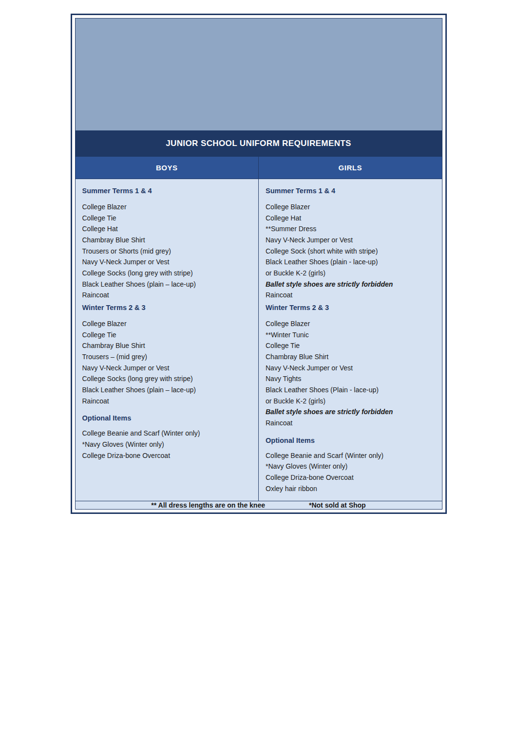JUNIOR SCHOOL UNIFORM REQUIREMENTS
| BOYS | GIRLS |
| --- | --- |
| Summer Terms 1 & 4 College Blazer College Tie College Hat Chambray Blue Shirt Trousers or Shorts (mid grey) Navy V-Neck Jumper or Vest College Socks (long grey with stripe) Black Leather Shoes (plain – lace-up) Raincoat Winter Terms 2 & 3 College Blazer College Tie Chambray Blue Shirt Trousers – (mid grey) Navy V-Neck Jumper or Vest College Socks (long grey with stripe) Black Leather Shoes (plain – lace-up) Raincoat Optional Items College Beanie and Scarf (Winter only) *Navy Gloves (Winter only) College Driza-bone Overcoat | Summer Terms 1 & 4 College Blazer College Hat **Summer Dress Navy V-Neck Jumper or Vest College Sock (short white with stripe) Black Leather Shoes (plain - lace-up) or Buckle K-2 (girls) Ballet style shoes are strictly forbidden Raincoat Winter Terms 2 & 3 College Blazer **Winter Tunic College Tie Chambray Blue Shirt Navy V-Neck Jumper or Vest Navy Tights Black Leather Shoes (Plain - lace-up) or Buckle K-2 (girls) Ballet style shoes are strictly forbidden Raincoat Optional Items College Beanie and Scarf (Winter only) *Navy Gloves (Winter only) College Driza-bone Overcoat Oxley hair ribbon |
| ** All dress lengths are on the knee *Not sold at Shop |